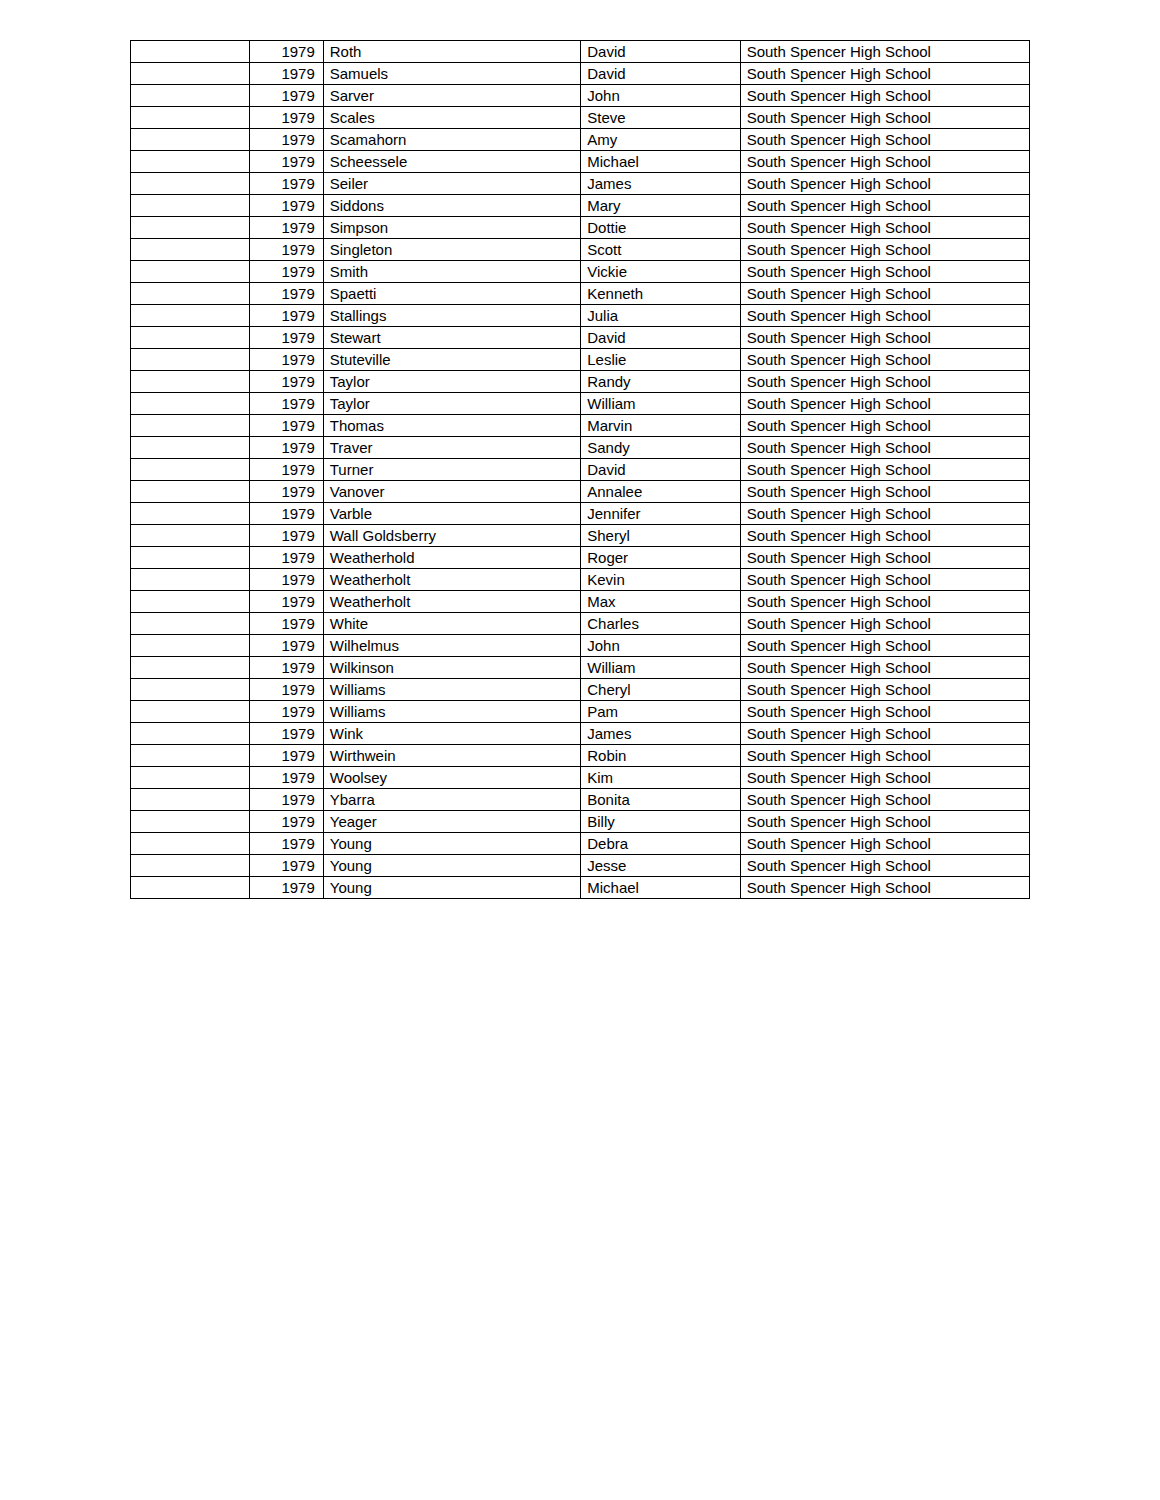| | 1979 | Roth | David | South Spencer High School |
| | 1979 | Samuels | David | South Spencer High School |
| | 1979 | Sarver | John | South Spencer High School |
| | 1979 | Scales | Steve | South Spencer High School |
| | 1979 | Scamahorn | Amy | South Spencer High School |
| | 1979 | Scheessele | Michael | South Spencer High School |
| | 1979 | Seiler | James | South Spencer High School |
| | 1979 | Siddons | Mary | South Spencer High School |
| | 1979 | Simpson | Dottie | South Spencer High School |
| | 1979 | Singleton | Scott | South Spencer High School |
| | 1979 | Smith | Vickie | South Spencer High School |
| | 1979 | Spaetti | Kenneth | South Spencer High School |
| | 1979 | Stallings | Julia | South Spencer High School |
| | 1979 | Stewart | David | South Spencer High School |
| | 1979 | Stuteville | Leslie | South Spencer High School |
| | 1979 | Taylor | Randy | South Spencer High School |
| | 1979 | Taylor | William | South Spencer High School |
| | 1979 | Thomas | Marvin | South Spencer High School |
| | 1979 | Traver | Sandy | South Spencer High School |
| | 1979 | Turner | David | South Spencer High School |
| | 1979 | Vanover | Annalee | South Spencer High School |
| | 1979 | Varble | Jennifer | South Spencer High School |
| | 1979 | Wall Goldsberry | Sheryl | South Spencer High School |
| | 1979 | Weatherhold | Roger | South Spencer High School |
| | 1979 | Weatherholt | Kevin | South Spencer High School |
| | 1979 | Weatherholt | Max | South Spencer High School |
| | 1979 | White | Charles | South Spencer High School |
| | 1979 | Wilhelmus | John | South Spencer High School |
| | 1979 | Wilkinson | William | South Spencer High School |
| | 1979 | Williams | Cheryl | South Spencer High School |
| | 1979 | Williams | Pam | South Spencer High School |
| | 1979 | Wink | James | South Spencer High School |
| | 1979 | Wirthwein | Robin | South Spencer High School |
| | 1979 | Woolsey | Kim | South Spencer High School |
| | 1979 | Ybarra | Bonita | South Spencer High School |
| | 1979 | Yeager | Billy | South Spencer High School |
| | 1979 | Young | Debra | South Spencer High School |
| | 1979 | Young | Jesse | South Spencer High School |
| | 1979 | Young | Michael | South Spencer High School |